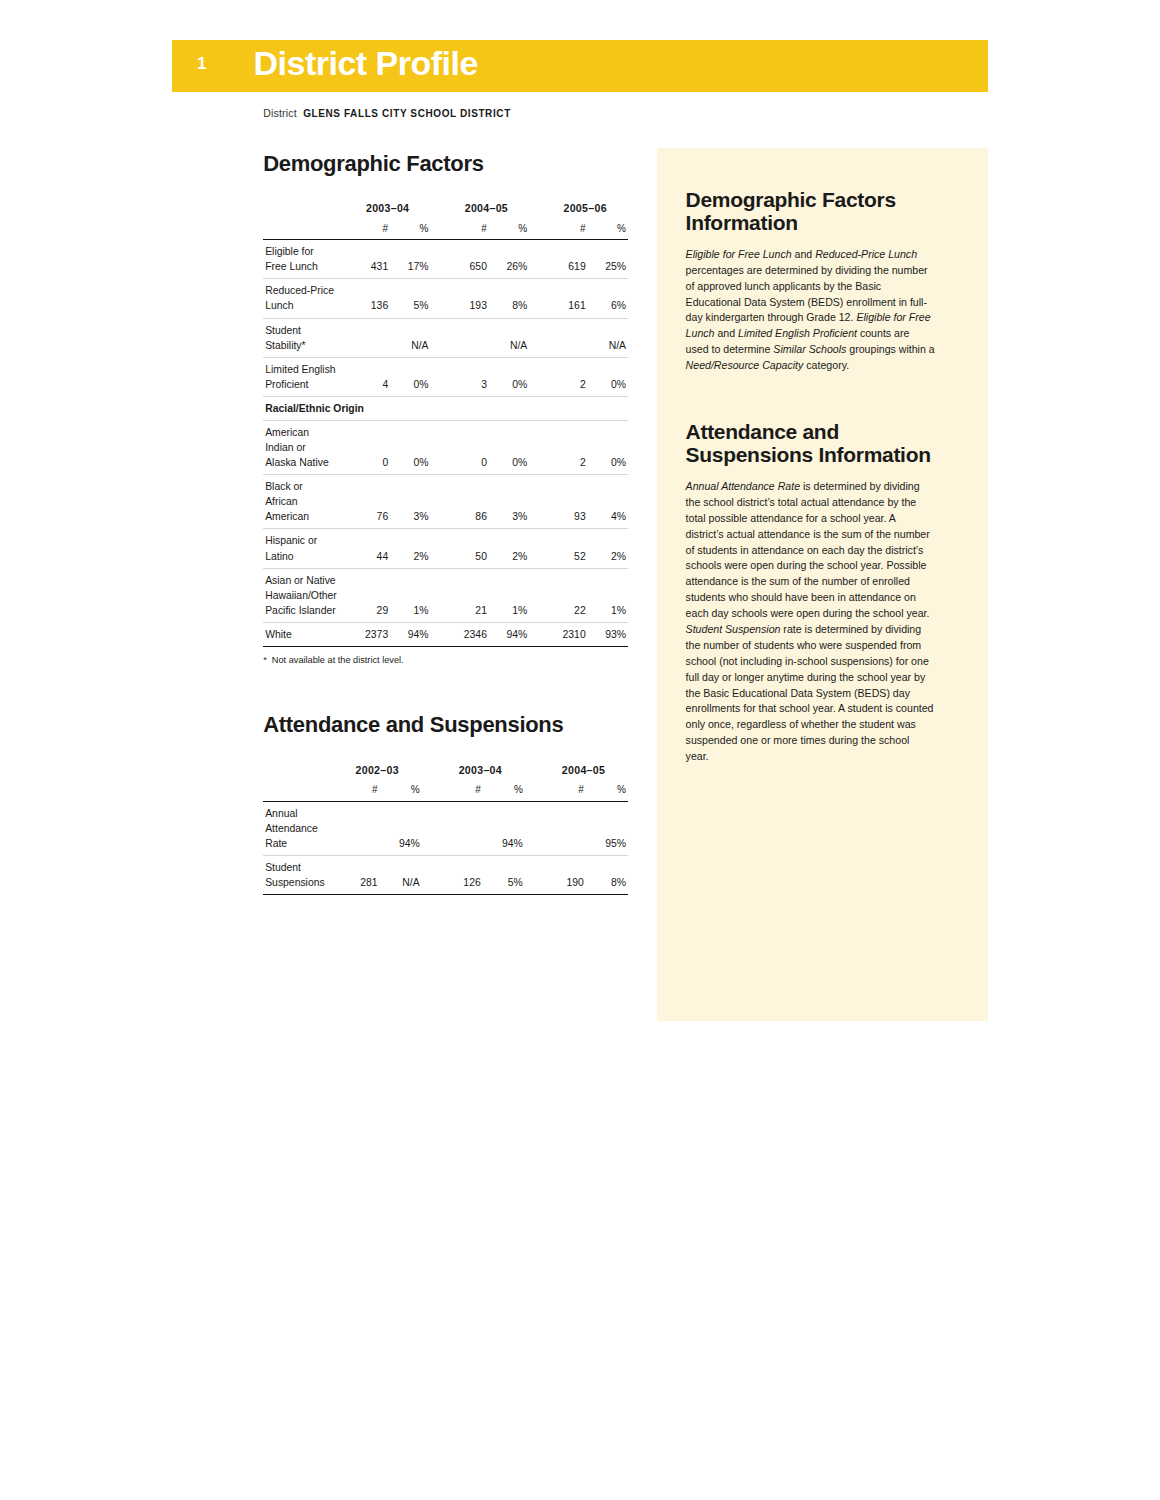1
District Profile
District GLENS FALLS CITY SCHOOL DISTRICT
Demographic Factors
| | 2003–04 | | 2004–05 | | 2005–06 |
| --- | --- | --- | --- | --- | --- |
| | # | % | | # | % | | # | % |
| Eligible for Free Lunch | 431 | 17% | | 650 | 26% | | 619 | 25% |
| Reduced-Price Lunch | 136 | 5% | | 193 | 8% | | 161 | 6% |
| Student Stability* | | N/A | | | N/A | | | N/A |
| Limited English Proficient | 4 | 0% | | 3 | 0% | | 2 | 0% |
| Racial/Ethnic Origin |
| American Indian or Alaska Native | 0 | 0% | | 0 | 0% | | 2 | 0% |
| Black or African American | 76 | 3% | | 86 | 3% | | 93 | 4% |
| Hispanic or Latino | 44 | 2% | | 50 | 2% | | 52 | 2% |
| Asian or Native Hawaiian/Other Pacific Islander | 29 | 1% | | 21 | 1% | | 22 | 1% |
| White | 2373 | 94% | | 2346 | 94% | | 2310 | 93% |
* Not available at the district level.
Attendance and Suspensions
| | 2002–03 | | 2003–04 | | 2004–05 |
| --- | --- | --- | --- | --- | --- |
| | # | % | | # | % | | # | % |
| Annual Attendance Rate | | 94% | | | 94% | | | 95% |
| Student Suspensions | 281 | N/A | | 126 | 5% | | 190 | 8% |
Demographic Factors Information
Eligible for Free Lunch and Reduced-Price Lunch percentages are determined by dividing the number of approved lunch applicants by the Basic Educational Data System (BEDS) enrollment in full-day kindergarten through Grade 12. Eligible for Free Lunch and Limited English Proficient counts are used to determine Similar Schools groupings within a Need/Resource Capacity category.
Attendance and Suspensions Information
Annual Attendance Rate is determined by dividing the school district’s total actual attendance by the total possible attendance for a school year. A district’s actual attendance is the sum of the number of students in attendance on each day the district’s schools were open during the school year. Possible attendance is the sum of the number of enrolled students who should have been in attendance on each day schools were open during the school year. Student Suspension rate is determined by dividing the number of students who were suspended from school (not including in-school suspensions) for one full day or longer anytime during the school year by the Basic Educational Data System (BEDS) day enrollments for that school year. A student is counted only once, regardless of whether the student was suspended one or more times during the school year.